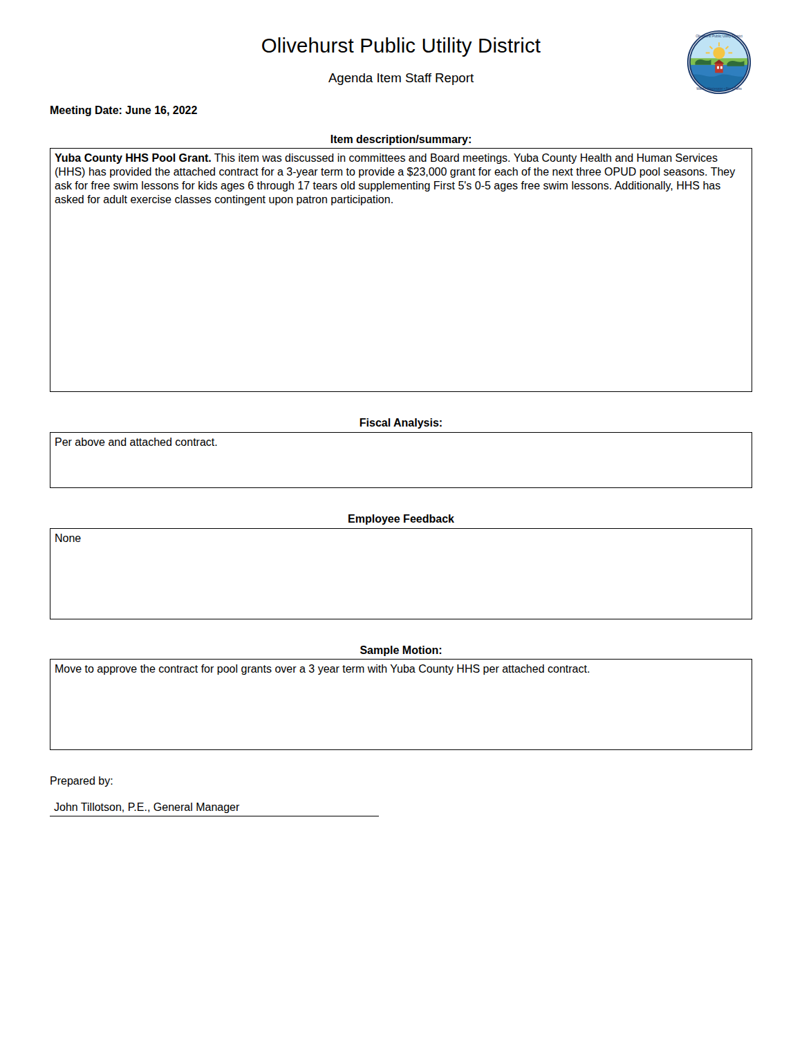Olivehurst Public Utility District Water • Wastewater • Fire • Parks
Olivehurst Public Utility District
Agenda Item Staff Report
Meeting Date: June 16, 2022
Item description/summary:
Yuba County HHS Pool Grant. This item was discussed in committees and Board meetings. Yuba County Health and Human Services (HHS) has provided the attached contract for a 3-year term to provide a $23,000 grant for each of the next three OPUD pool seasons. They ask for free swim lessons for kids ages 6 through 17 tears old supplementing First 5's 0-5 ages free swim lessons. Additionally, HHS has asked for adult exercise classes contingent upon patron participation.
Fiscal Analysis:
Per above and attached contract.
Employee Feedback
None
Sample Motion:
Move to approve the contract for pool grants over a 3 year term with Yuba County HHS per attached contract.
Prepared by:
John Tillotson, P.E., General Manager